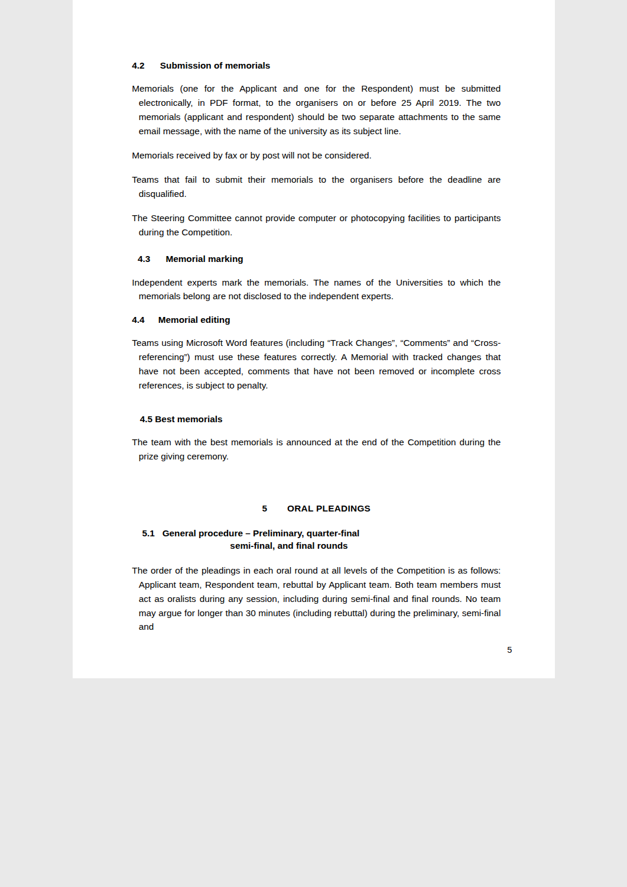4.2 Submission of memorials
Memorials (one for the Applicant and one for the Respondent) must be submitted electronically, in PDF format, to the organisers on or before 25 April 2019. The two memorials (applicant and respondent) should be two separate attachments to the same email message, with the name of the university as its subject line.
Memorials received by fax or by post will not be considered.
Teams that fail to submit their memorials to the organisers before the deadline are disqualified.
The Steering Committee cannot provide computer or photocopying facilities to participants during the Competition.
4.3 Memorial marking
Independent experts mark the memorials. The names of the Universities to which the memorials belong are not disclosed to the independent experts.
4.4 Memorial editing
Teams using Microsoft Word features (including “Track Changes”, “Comments” and “Cross-referencing”) must use these features correctly. A Memorial with tracked changes that have not been accepted, comments that have not been removed or incomplete cross references, is subject to penalty.
4.5 Best memorials
The team with the best memorials is announced at the end of the Competition during the prize giving ceremony.
5 ORAL PLEADINGS
5.1 General procedure – Preliminary, quarter-final semi-final, and final rounds
The order of the pleadings in each oral round at all levels of the Competition is as follows: Applicant team, Respondent team, rebuttal by Applicant team. Both team members must act as oralists during any session, including during semi-final and final rounds. No team may argue for longer than 30 minutes (including rebuttal) during the preliminary, semi-final and
5